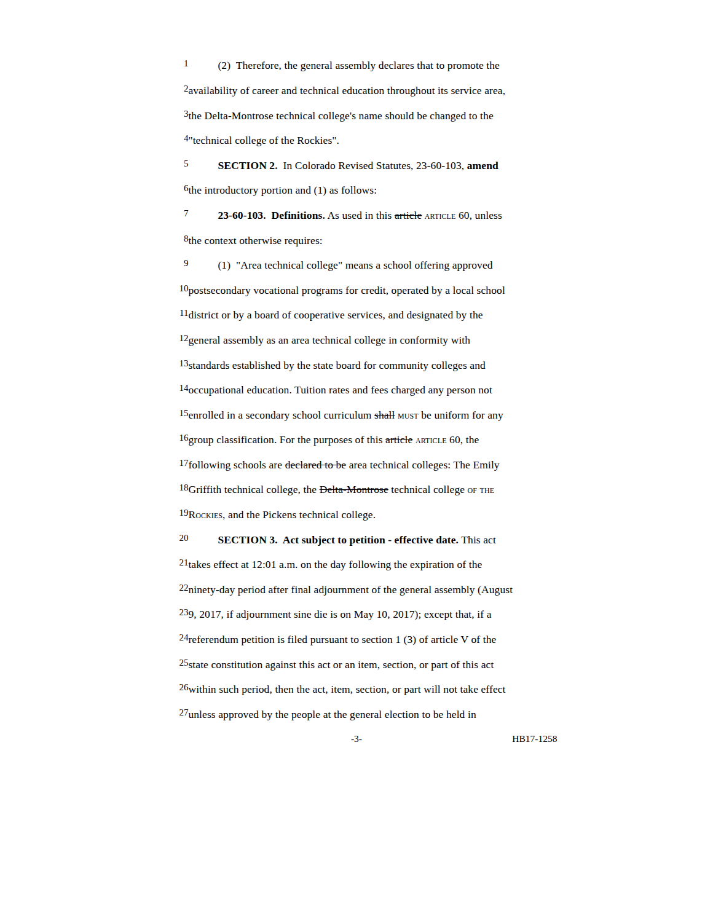| 1 | (2) Therefore, the general assembly declares that to promote the |
| 2 | availability of career and technical education throughout its service area, |
| 3 | the Delta-Montrose technical college's name should be changed to the |
| 4 | "technical college of the Rockies". |
| 5 | SECTION 2. In Colorado Revised Statutes, 23-60-103, amend |
| 6 | the introductory portion and (1) as follows: |
| 7 | 23-60-103. Definitions. As used in this article article 60, unless |
| 8 | the context otherwise requires: |
| 9 | (1) "Area technical college" means a school offering approved |
| 10 | postsecondary vocational programs for credit, operated by a local school |
| 11 | district or by a board of cooperative services, and designated by the |
| 12 | general assembly as an area technical college in conformity with |
| 13 | standards established by the state board for community colleges and |
| 14 | occupational education. Tuition rates and fees charged any person not |
| 15 | enrolled in a secondary school curriculum shall must be uniform for any |
| 16 | group classification. For the purposes of this article article 60, the |
| 17 | following schools are declared to be area technical colleges: The Emily |
| 18 | Griffith technical college, the Delta-Montrose technical college of the |
| 19 | Rockies , and the Pickens technical college. |
| 20 | SECTION 3. Act subject to petition - effective date. This act |
| 21 | takes effect at 12:01 a.m. on the day following the expiration of the |
| 22 | ninety-day period after final adjournment of the general assembly (August |
| 23 | 9, 2017, if adjournment sine die is on May 10, 2017); except that, if a |
| 24 | referendum petition is filed pursuant to section 1 (3) of article V of the |
| 25 | state constitution against this act or an item, section, or part of this act |
| 26 | within such period, then the act, item, section, or part will not take effect |
| 27 | unless approved by the people at the general election to be held in |
-3-
HB17-1258